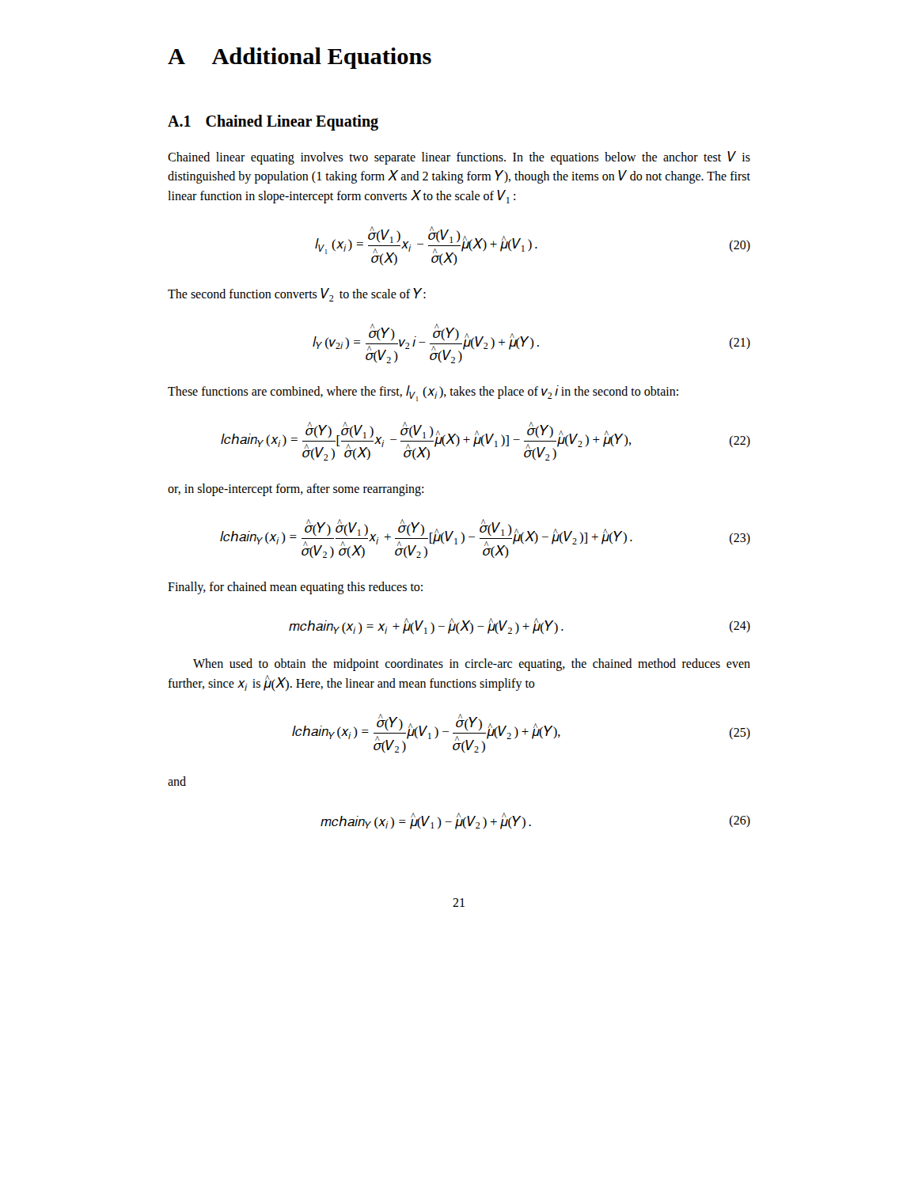AAdditional Equations
A.1 Chained Linear Equating
Chained linear equating involves two separate linear functions. In the equations below the anchor test V is distinguished by population (1 taking form X and 2 taking form Y), though the items on V do not change. The first linear function in slope-intercept form converts X to the scale of V1:
lV1 (xi) = σ^(V1) σ^(X) xi − σ^(V1) σ^(X) μ^(X) + μ^(V1) .
(20)
The second function converts V2 to the scale of Y:
lY (v2i) = σ^(Y) σ^(V2) v2i − σ^(Y) σ^(V2) μ^(V2) + μ^(Y) .
(21)
These functions are combined, where the first, lV1(xi), takes the place of v2i in the second to obtain:
lchainY (xi) = σ^(Y) σ^(V2) [ σ^(V1) σ^(X) xi − σ^(V1) σ^(X) μ^(X) + μ^(V1) ] − σ^(Y) σ^(V2) μ^(V2) + μ^(Y) ,
(22)
or, in slope-intercept form, after some rearranging:
lchainY (xi) = σ^(Y) σ^(V2) σ^(V1) σ^(X) xi + σ^(Y) σ^(V2) [ μ^(V1) − σ^(V1) σ^(X) μ^(X) − μ^(V2) ] + μ^(Y) .
(23)
Finally, for chained mean equating this reduces to:
mchainY (xi) = xi + μ^(V1) − μ^(X) − μ^(V2) + μ^(Y) .
(24)
When used to obtain the midpoint coordinates in circle-arc equating, the chained method reduces even further, since xi is μ^(X). Here, the linear and mean functions simplify to
lchainY (xi) = σ^(Y) σ^(V2) μ^(V1) − σ^(Y) σ^(V2) μ^(V2) + μ^(Y) ,
(25)
and
mchainY (xi) = μ^(V1) − μ^(V2) + μ^(Y) .
(26)
21